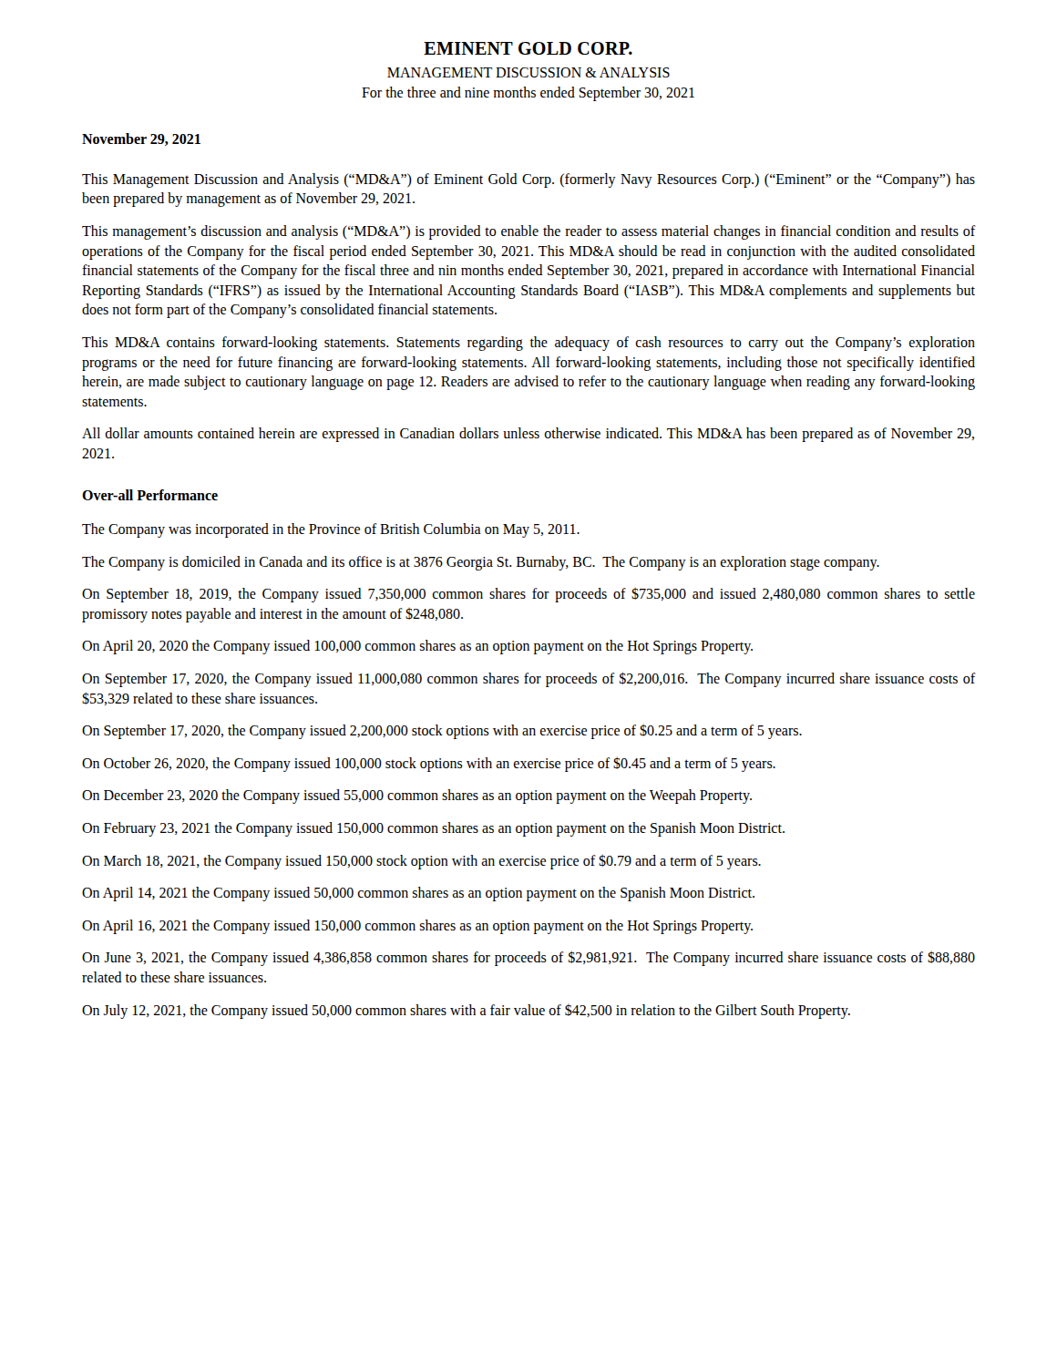EMINENT GOLD CORP.
MANAGEMENT DISCUSSION & ANALYSIS
For the three and nine months ended September 30, 2021
November 29, 2021
This Management Discussion and Analysis (“MD&A”) of Eminent Gold Corp. (formerly Navy Resources Corp.) (“Eminent” or the “Company”) has been prepared by management as of November 29, 2021.
This management’s discussion and analysis (“MD&A”) is provided to enable the reader to assess material changes in financial condition and results of operations of the Company for the fiscal period ended September 30, 2021. This MD&A should be read in conjunction with the audited consolidated financial statements of the Company for the fiscal three and nin months ended September 30, 2021, prepared in accordance with International Financial Reporting Standards (“IFRS”) as issued by the International Accounting Standards Board (“IASB”). This MD&A complements and supplements but does not form part of the Company’s consolidated financial statements.
This MD&A contains forward-looking statements. Statements regarding the adequacy of cash resources to carry out the Company’s exploration programs or the need for future financing are forward-looking statements. All forward-looking statements, including those not specifically identified herein, are made subject to cautionary language on page 12. Readers are advised to refer to the cautionary language when reading any forward-looking statements.
All dollar amounts contained herein are expressed in Canadian dollars unless otherwise indicated. This MD&A has been prepared as of November 29, 2021.
Over-all Performance
The Company was incorporated in the Province of British Columbia on May 5, 2011.
The Company is domiciled in Canada and its office is at 3876 Georgia St. Burnaby, BC. The Company is an exploration stage company.
On September 18, 2019, the Company issued 7,350,000 common shares for proceeds of $735,000 and issued 2,480,080 common shares to settle promissory notes payable and interest in the amount of $248,080.
On April 20, 2020 the Company issued 100,000 common shares as an option payment on the Hot Springs Property.
On September 17, 2020, the Company issued 11,000,080 common shares for proceeds of $2,200,016. The Company incurred share issuance costs of $53,329 related to these share issuances.
On September 17, 2020, the Company issued 2,200,000 stock options with an exercise price of $0.25 and a term of 5 years.
On October 26, 2020, the Company issued 100,000 stock options with an exercise price of $0.45 and a term of 5 years.
On December 23, 2020 the Company issued 55,000 common shares as an option payment on the Weepah Property.
On February 23, 2021 the Company issued 150,000 common shares as an option payment on the Spanish Moon District.
On March 18, 2021, the Company issued 150,000 stock option with an exercise price of $0.79 and a term of 5 years.
On April 14, 2021 the Company issued 50,000 common shares as an option payment on the Spanish Moon District.
On April 16, 2021 the Company issued 150,000 common shares as an option payment on the Hot Springs Property.
On June 3, 2021, the Company issued 4,386,858 common shares for proceeds of $2,981,921. The Company incurred share issuance costs of $88,880 related to these share issuances.
On July 12, 2021, the Company issued 50,000 common shares with a fair value of $42,500 in relation to the Gilbert South Property.